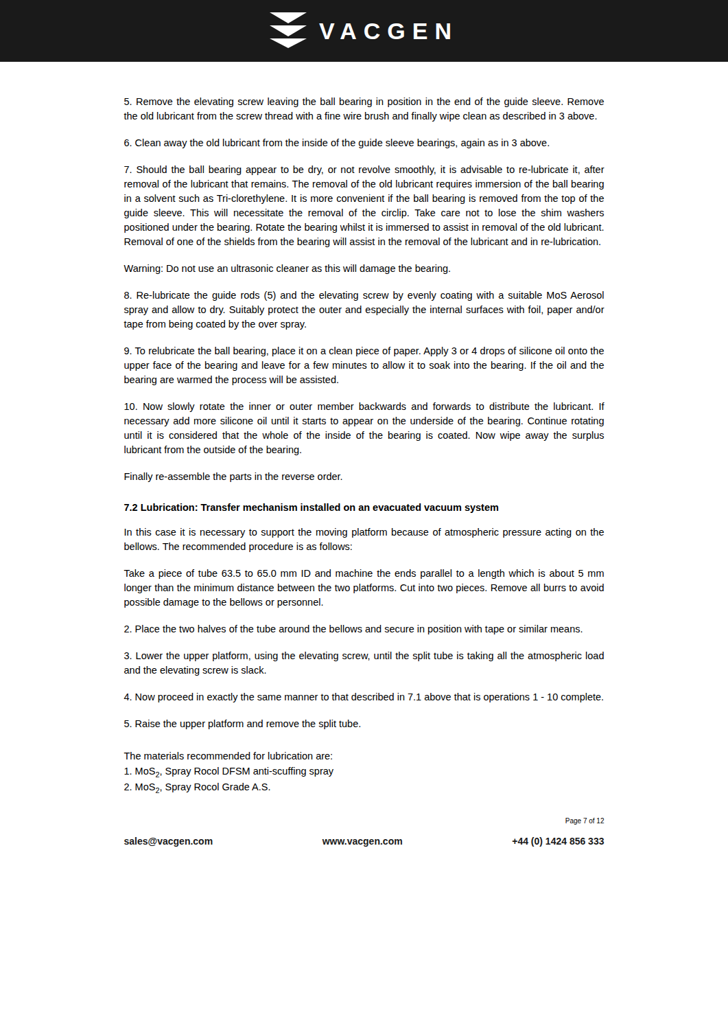VACGEN
5. Remove the elevating screw leaving the ball bearing in position in the end of the guide sleeve. Remove the old lubricant from the screw thread with a fine wire brush and finally wipe clean as described in 3 above.
6. Clean away the old lubricant from the inside of the guide sleeve bearings, again as in 3 above.
7. Should the ball bearing appear to be dry, or not revolve smoothly, it is advisable to re-lubricate it, after removal of the lubricant that remains. The removal of the old lubricant requires immersion of the ball bearing in a solvent such as Tri-clorethylene. It is more convenient if the ball bearing is removed from the top of the guide sleeve. This will necessitate the removal of the circlip. Take care not to lose the shim washers positioned under the bearing. Rotate the bearing whilst it is immersed to assist in removal of the old lubricant. Removal of one of the shields from the bearing will assist in the removal of the lubricant and in re-lubrication.
Warning: Do not use an ultrasonic cleaner as this will damage the bearing.
8. Re-lubricate the guide rods (5) and the elevating screw by evenly coating with a suitable MoS Aerosol spray and allow to dry. Suitably protect the outer and especially the internal surfaces with foil, paper and/or tape from being coated by the over spray.
9. To relubricate the ball bearing, place it on a clean piece of paper. Apply 3 or 4 drops of silicone oil onto the upper face of the bearing and leave for a few minutes to allow it to soak into the bearing. If the oil and the bearing are warmed the process will be assisted.
10. Now slowly rotate the inner or outer member backwards and forwards to distribute the lubricant. If necessary add more silicone oil until it starts to appear on the underside of the bearing. Continue rotating until it is considered that the whole of the inside of the bearing is coated. Now wipe away the surplus lubricant from the outside of the bearing.
Finally re-assemble the parts in the reverse order.
7.2 Lubrication: Transfer mechanism installed on an evacuated vacuum system
In this case it is necessary to support the moving platform because of atmospheric pressure acting on the bellows. The recommended procedure is as follows:
Take a piece of tube 63.5 to 65.0 mm ID and machine the ends parallel to a length which is about 5 mm longer than the minimum distance between the two platforms. Cut into two pieces. Remove all burrs to avoid possible damage to the bellows or personnel.
2. Place the two halves of the tube around the bellows and secure in position with tape or similar means.
3. Lower the upper platform, using the elevating screw, until the split tube is taking all the atmospheric load and the elevating screw is slack.
4. Now proceed in exactly the same manner to that described in 7.1 above that is operations 1 - 10 complete.
5. Raise the upper platform and remove the split tube.
The materials recommended for lubrication are:
1. MoS2, Spray Rocol DFSM anti-scuffing spray
2. MoS2, Spray Rocol Grade A.S.
Page 7 of 12
sales@vacgen.com www.vacgen.com +44 (0) 1424 856 333